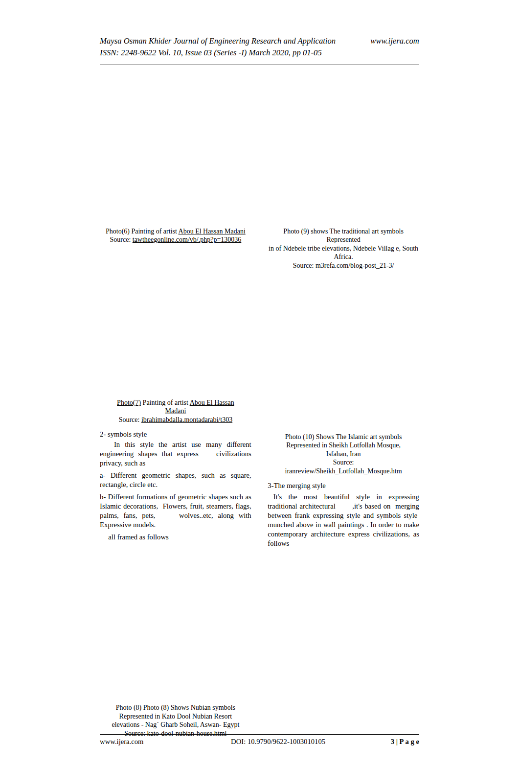Maysa Osman Khider Journal of Engineering Research and Application
www.ijera.com
ISSN: 2248-9622 Vol. 10, Issue 03 (Series -I) March 2020, pp 01-05
Photo(6) Painting of artist Abou El Hassan Madani
Source: tawtheegonline.com/vb/.php?p=130036
Photo(7) Painting of artist Abou El Hassan
Madani
Source: ibrahimabdalla.montadarabi/t303
2- symbols style
In this style the artist use many different engineering shapes that express civilizations privacy, such as
a- Different geometric shapes, such as square, rectangle, circle etc.
b- Different formations of geometric shapes such as Islamic decorations, Flowers, fruit, steamers, flags, palms, fans, pets, wolves..etc, along with Expressive models.
all framed as follows
Photo (8) Photo (8) Shows Nubian symbols
Represented in Kato Dool Nubian Resort
elevations - Nag` Gharb Soheil, Aswan- Egypt
Source: kato-dool-nubian-house.html
Photo (9) shows The traditional art symbols Represented
in of Ndebele tribe elevations, Ndebele Villag e, South
Africa.
Source: m3refa.com/blog-post_21-3/
Photo (10) Shows The Islamic art symbols
Represented in Sheikh Lotfollah Mosque,
Isfahan, Iran
Source:
iranreview/Sheikh_Lotfollah_Mosque.htm
3-The merging style
It's the most beautiful style in expressing traditional architectural ,it's based on merging between frank expressing style and symbols style munched above in wall paintings . In order to make contemporary architecture express civilizations, as follows
www.ijera.com
DOI: 10.9790/9622-1003010105
3 | P a g e